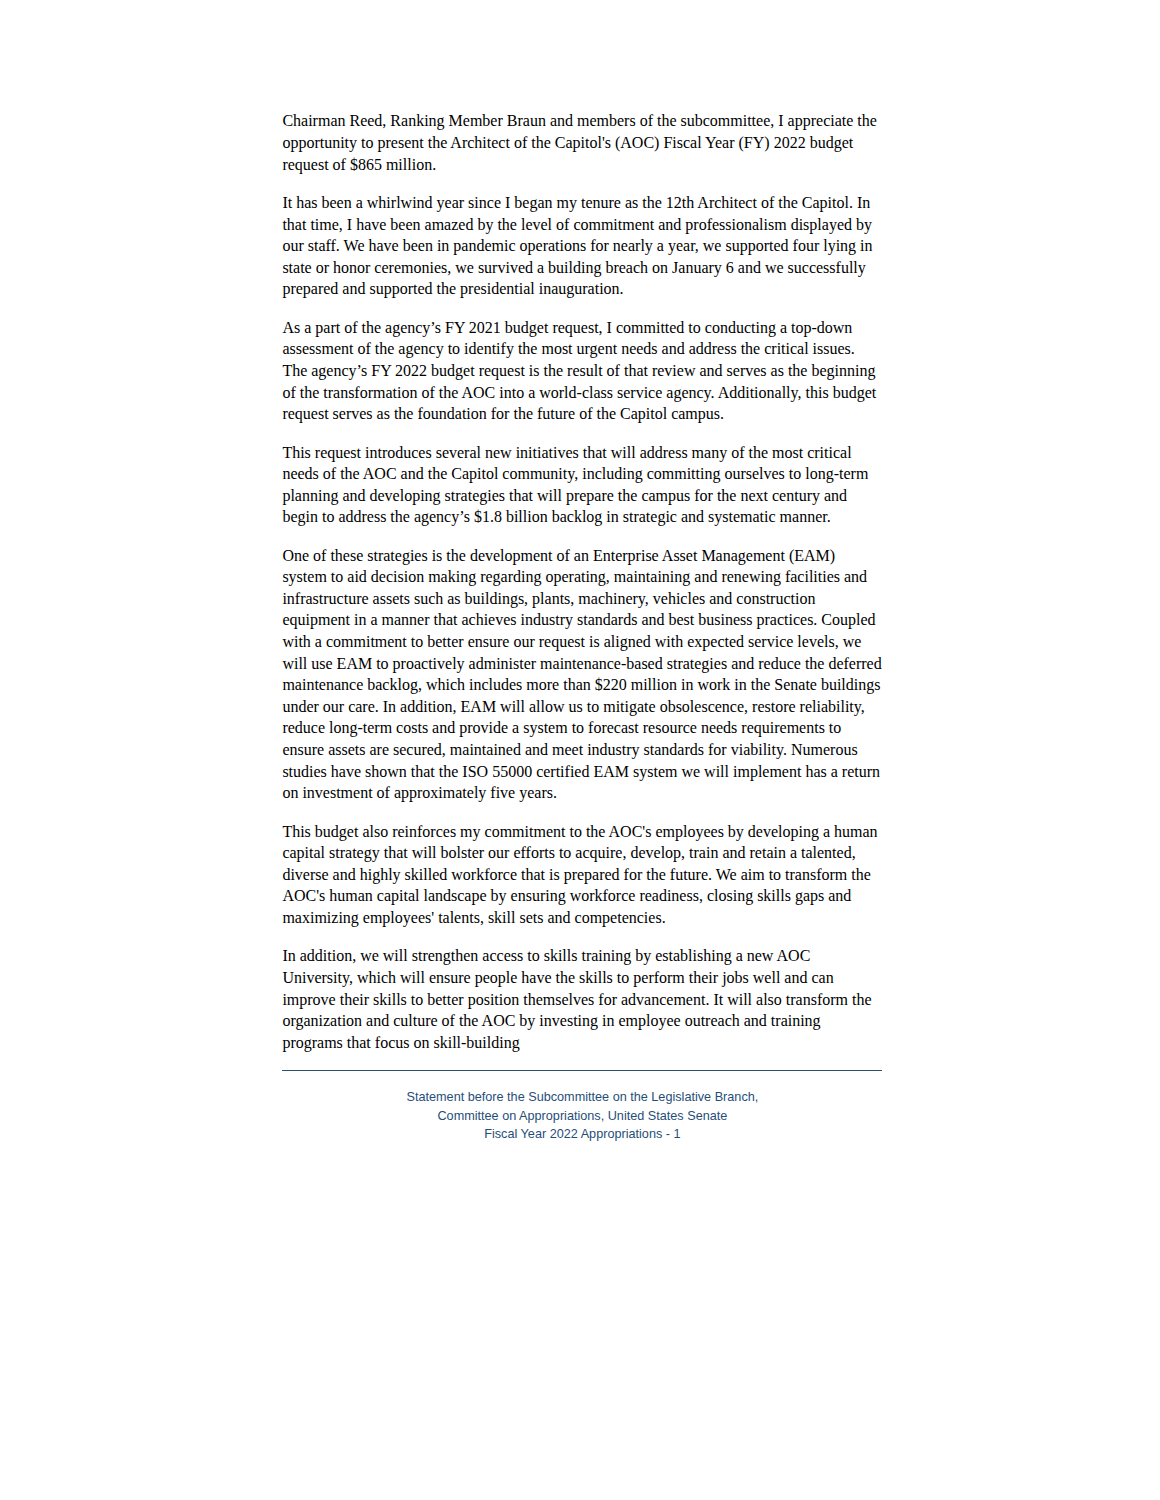Chairman Reed, Ranking Member Braun and members of the subcommittee, I appreciate the opportunity to present the Architect of the Capitol's (AOC) Fiscal Year (FY) 2022 budget request of $865 million.
It has been a whirlwind year since I began my tenure as the 12th Architect of the Capitol. In that time, I have been amazed by the level of commitment and professionalism displayed by our staff. We have been in pandemic operations for nearly a year, we supported four lying in state or honor ceremonies, we survived a building breach on January 6 and we successfully prepared and supported the presidential inauguration.
As a part of the agency’s FY 2021 budget request, I committed to conducting a top-down assessment of the agency to identify the most urgent needs and address the critical issues. The agency’s FY 2022 budget request is the result of that review and serves as the beginning of the transformation of the AOC into a world-class service agency. Additionally, this budget request serves as the foundation for the future of the Capitol campus.
This request introduces several new initiatives that will address many of the most critical needs of the AOC and the Capitol community, including committing ourselves to long-term planning and developing strategies that will prepare the campus for the next century and begin to address the agency’s $1.8 billion backlog in strategic and systematic manner.
One of these strategies is the development of an Enterprise Asset Management (EAM) system to aid decision making regarding operating, maintaining and renewing facilities and infrastructure assets such as buildings, plants, machinery, vehicles and construction equipment in a manner that achieves industry standards and best business practices. Coupled with a commitment to better ensure our request is aligned with expected service levels, we will use EAM to proactively administer maintenance-based strategies and reduce the deferred maintenance backlog, which includes more than $220 million in work in the Senate buildings under our care. In addition, EAM will allow us to mitigate obsolescence, restore reliability, reduce long-term costs and provide a system to forecast resource needs requirements to ensure assets are secured, maintained and meet industry standards for viability. Numerous studies have shown that the ISO 55000 certified EAM system we will implement has a return on investment of approximately five years.
This budget also reinforces my commitment to the AOC's employees by developing a human capital strategy that will bolster our efforts to acquire, develop, train and retain a talented, diverse and highly skilled workforce that is prepared for the future. We aim to transform the AOC's human capital landscape by ensuring workforce readiness, closing skills gaps and maximizing employees' talents, skill sets and competencies.
In addition, we will strengthen access to skills training by establishing a new AOC University, which will ensure people have the skills to perform their jobs well and can improve their skills to better position themselves for advancement. It will also transform the organization and culture of the AOC by investing in employee outreach and training programs that focus on skill-building
Statement before the Subcommittee on the Legislative Branch,
Committee on Appropriations, United States Senate
Fiscal Year 2022 Appropriations - 1